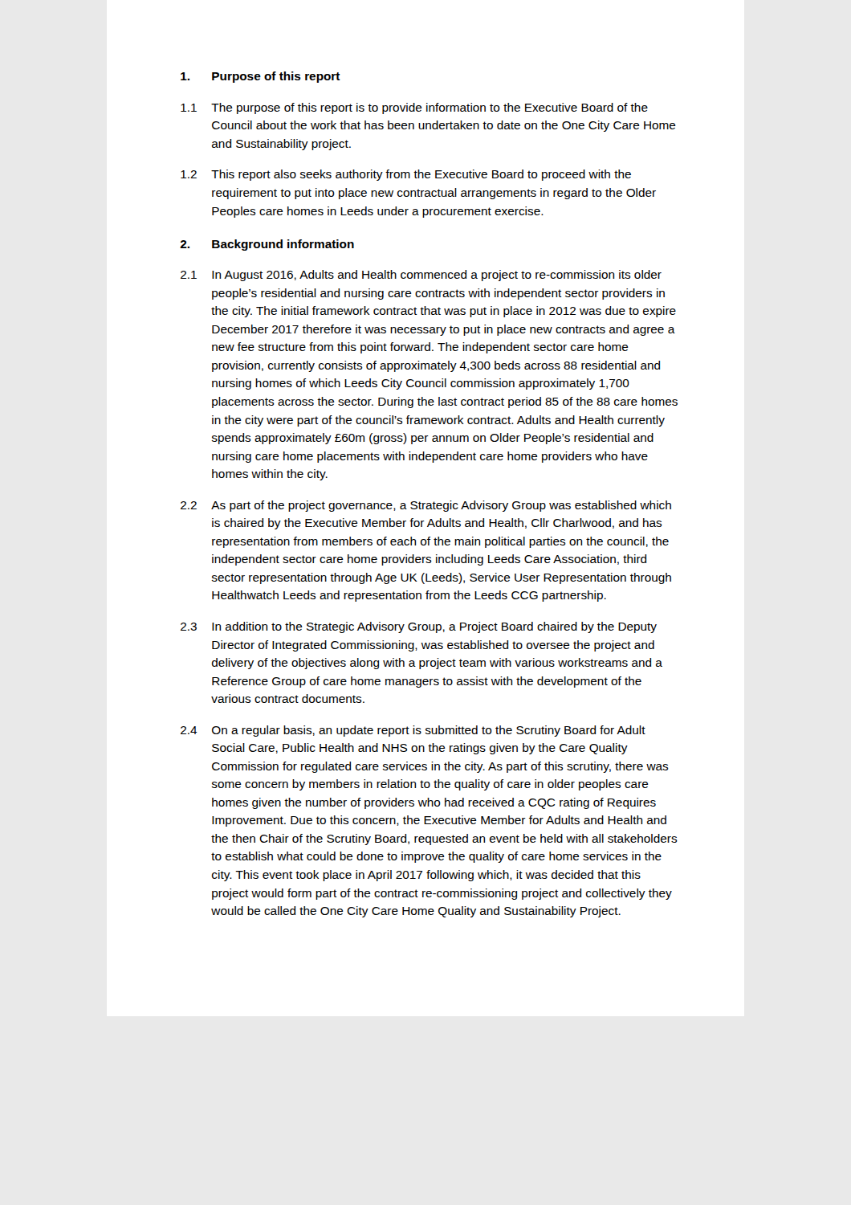1.
Purpose of this report
1.1 The purpose of this report is to provide information to the Executive Board of the Council about the work that has been undertaken to date on the One City Care Home and Sustainability project.
1.2 This report also seeks authority from the Executive Board to proceed with the requirement to put into place new contractual arrangements in regard to the Older Peoples care homes in Leeds under a procurement exercise.
2.
Background information
2.1 In August 2016, Adults and Health commenced a project to re-commission its older people’s residential and nursing care contracts with independent sector providers in the city. The initial framework contract that was put in place in 2012 was due to expire December 2017 therefore it was necessary to put in place new contracts and agree a new fee structure from this point forward. The independent sector care home provision, currently consists of approximately 4,300 beds across 88 residential and nursing homes of which Leeds City Council commission approximately 1,700 placements across the sector. During the last contract period 85 of the 88 care homes in the city were part of the council’s framework contract. Adults and Health currently spends approximately £60m (gross) per annum on Older People’s residential and nursing care home placements with independent care home providers who have homes within the city.
2.2 As part of the project governance, a Strategic Advisory Group was established which is chaired by the Executive Member for Adults and Health, Cllr Charlwood, and has representation from members of each of the main political parties on the council, the independent sector care home providers including Leeds Care Association, third sector representation through Age UK (Leeds), Service User Representation through Healthwatch Leeds and representation from the Leeds CCG partnership.
2.3 In addition to the Strategic Advisory Group, a Project Board chaired by the Deputy Director of Integrated Commissioning, was established to oversee the project and delivery of the objectives along with a project team with various workstreams and a Reference Group of care home managers to assist with the development of the various contract documents.
2.4 On a regular basis, an update report is submitted to the Scrutiny Board for Adult Social Care, Public Health and NHS on the ratings given by the Care Quality Commission for regulated care services in the city. As part of this scrutiny, there was some concern by members in relation to the quality of care in older peoples care homes given the number of providers who had received a CQC rating of Requires Improvement. Due to this concern, the Executive Member for Adults and Health and the then Chair of the Scrutiny Board, requested an event be held with all stakeholders to establish what could be done to improve the quality of care home services in the city. This event took place in April 2017 following which, it was decided that this project would form part of the contract re-commissioning project and collectively they would be called the One City Care Home Quality and Sustainability Project.